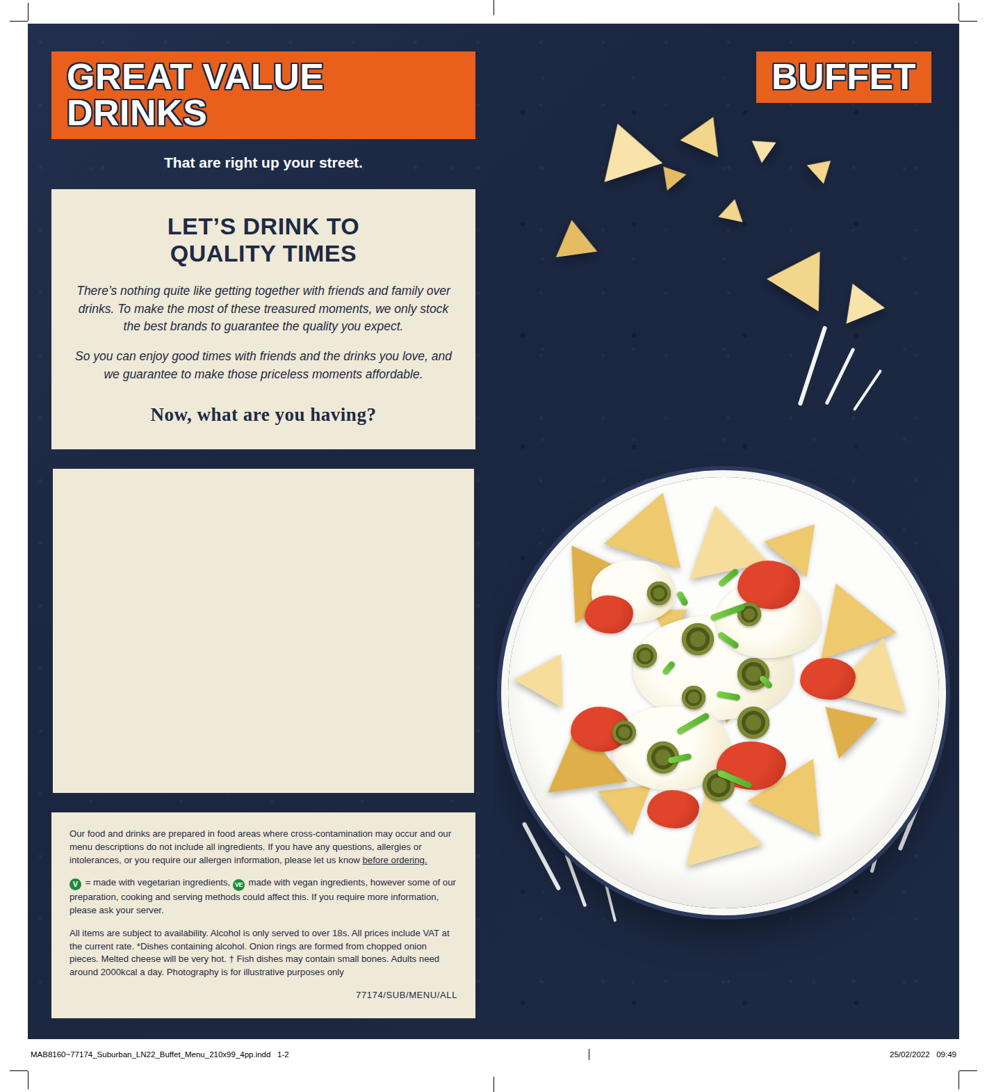Great Value Drinks
That are right up your street.
Let’s drink to
quality times
There’s nothing quite like getting together with friends and family over drinks. To make the most of these treasured moments, we only stock the best brands to guarantee the quality you expect.
So you can enjoy good times with friends and the drinks you love, and we guarantee to make those priceless moments affordable.
Now, what are you having?
Our food and drinks are prepared in food areas where cross-contamination may occur and our menu descriptions do not include all ingredients. If you have any questions, allergies or intolerances, or you require our allergen information, please let us know before ordering.
V = made with vegetarian ingredients, VE made with vegan ingredients, however some of our preparation, cooking and serving methods could affect this. If you require more information, please ask your server.
All items are subject to availability. Alcohol is only served to over 18s. All prices include VAT at the current rate. *Dishes containing alcohol. Onion rings are formed from chopped onion pieces. Melted cheese will be very hot. † Fish dishes may contain small bones. Adults need around 2000kcal a day. Photography is for illustrative purposes only
77174/SUB/MENU/ALL
Buffet
MAB8160~77174_Suburban_LN22_Buffet_Menu_210x99_4pp.indd 1-2 25/02/2022 09:49